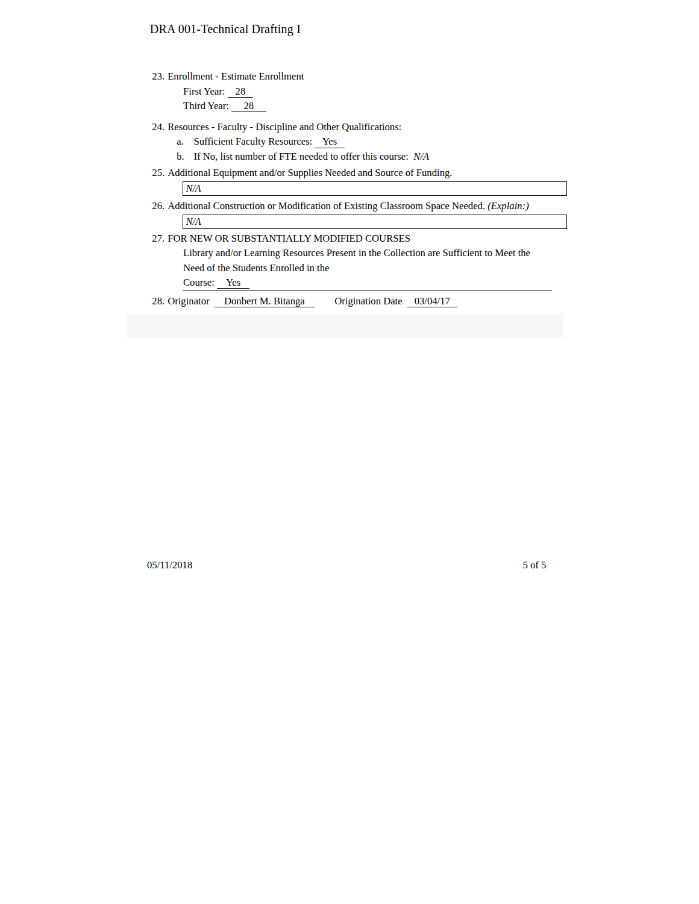DRA 001-Technical Drafting I
23. Enrollment - Estimate Enrollment
First Year: 28
Third Year: 28
24. Resources - Faculty - Discipline and Other Qualifications:
a. Sufficient Faculty Resources: Yes
b. If No, list number of FTE needed to offer this course: N/A
25. Additional Equipment and/or Supplies Needed and Source of Funding.
N/A
26. Additional Construction or Modification of Existing Classroom Space Needed. (Explain:)
N/A
27. FOR NEW OR SUBSTANTIALLY MODIFIED COURSES
Library and/or Learning Resources Present in the Collection are Sufficient to Meet the Need of the Students Enrolled in the
Course: Yes
28. Originator Donbert M. Bitanga Origination Date 03/04/17
05/11/2018 5 of 5